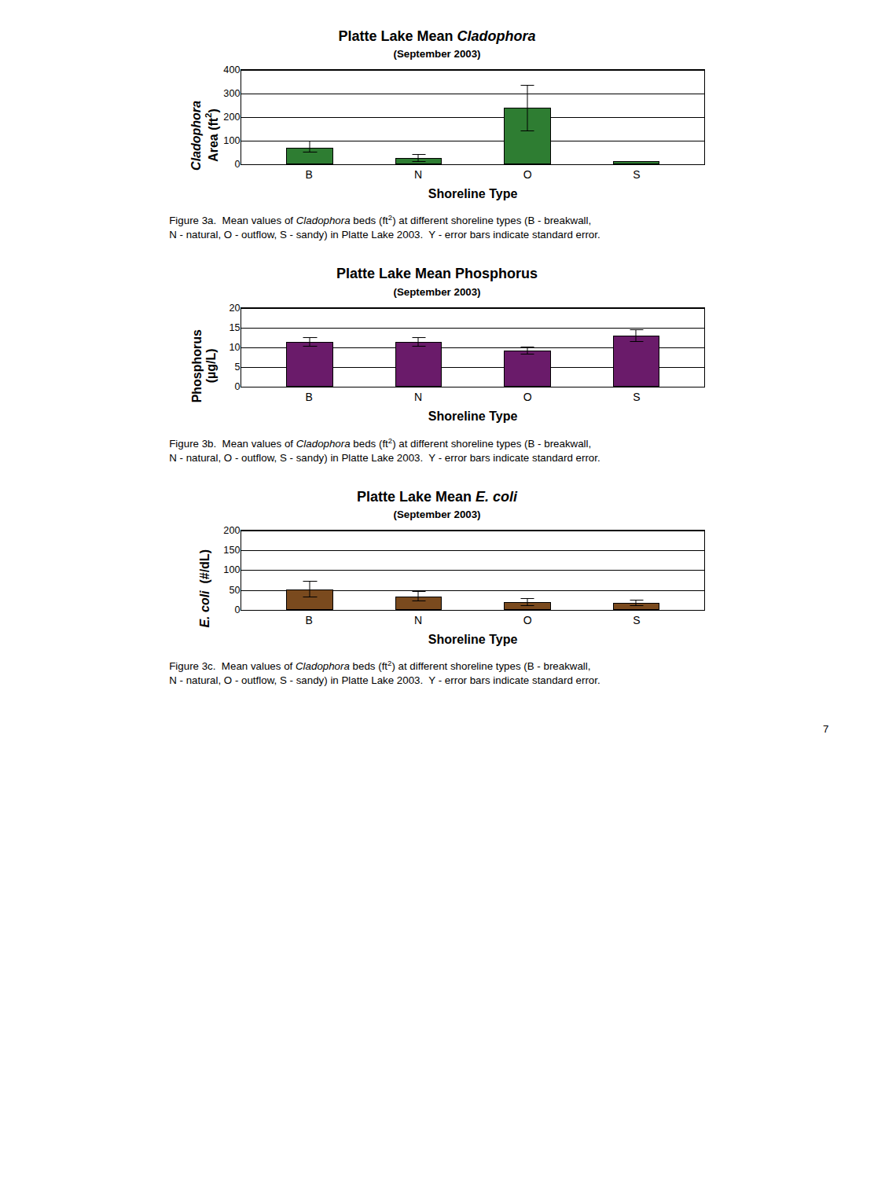Platte Lake Mean Cladophora
(September 2003)
Cladophora
Area (ft2)
400 300 200 100 0
BNOS
Shoreline Type
Figure 3a. Mean values of Cladophora beds (ft2) at different shoreline types (B - breakwall,
N - natural, O - outflow, S - sandy) in Platte Lake 2003. Y - error bars indicate standard error.
Platte Lake Mean Phosphorus
(September 2003)
Phosphorus
(µg/L)
20 15 10 5 0
BNOS
Shoreline Type
Figure 3b. Mean values of Cladophora beds (ft2) at different shoreline types (B - breakwall,
N - natural, O - outflow, S - sandy) in Platte Lake 2003. Y - error bars indicate standard error.
Platte Lake Mean E. coli
(September 2003)
E. coli (#/dL)
200 150 100 50 0
BNOS
Shoreline Type
Figure 3c. Mean values of Cladophora beds (ft2) at different shoreline types (B - breakwall,
N - natural, O - outflow, S - sandy) in Platte Lake 2003. Y - error bars indicate standard error.
7